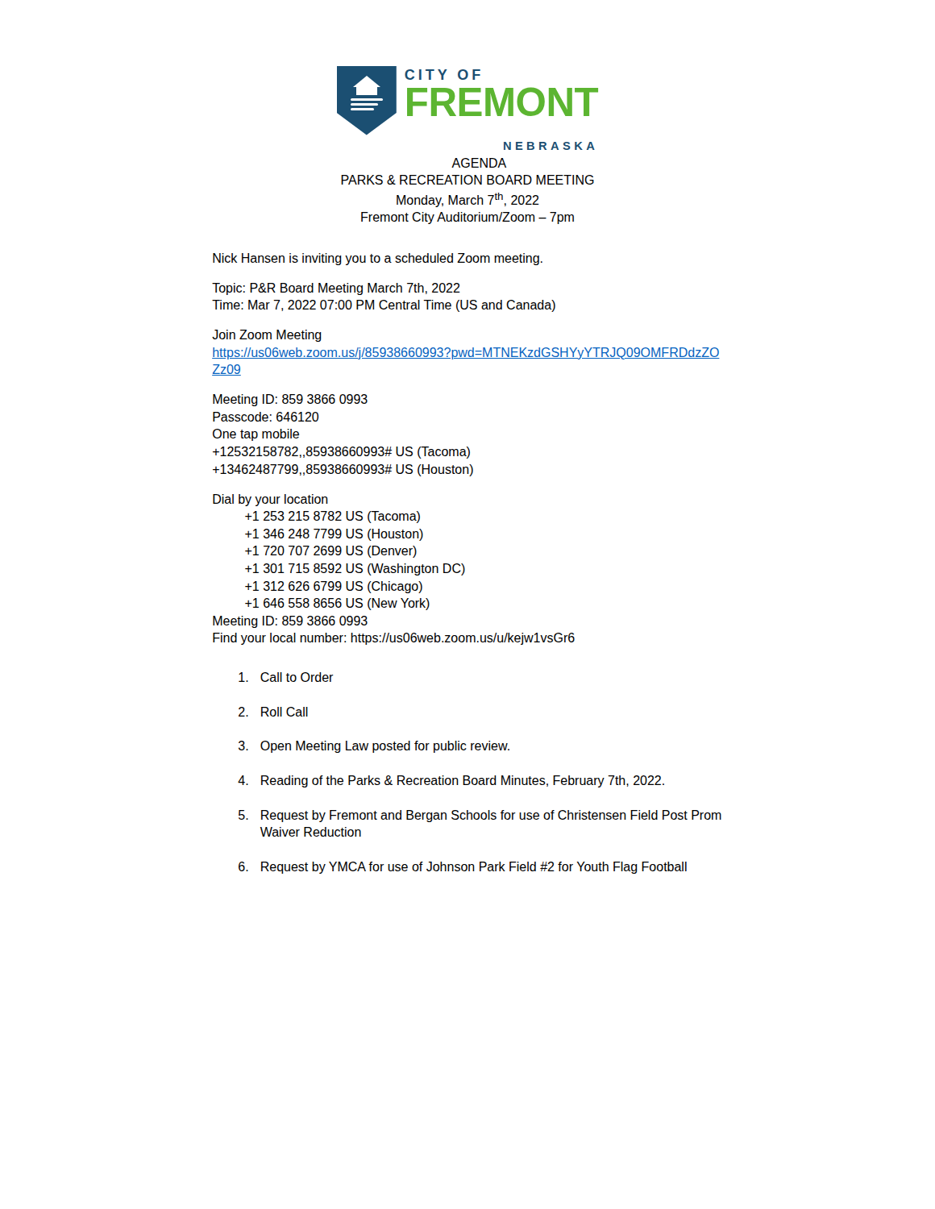CITY OF
FREMONT
NEBRASKA
AGENDA
PARKS & RECREATION BOARD MEETING
Monday, March 7th, 2022
Fremont City Auditorium/Zoom – 7pm
Nick Hansen is inviting you to a scheduled Zoom meeting.
Topic: P&R Board Meeting March 7th, 2022
Time: Mar 7, 2022 07:00 PM Central Time (US and Canada)
Join Zoom Meeting
https://us06web.zoom.us/j/85938660993?pwd=MTNEKzdGSHYyYTRJQ09OMFRDdzZOZz09
Meeting ID: 859 3866 0993
Passcode: 646120
One tap mobile
+12532158782,,85938660993# US (Tacoma)
+13462487799,,85938660993# US (Houston)
Dial by your location
+1 253 215 8782 US (Tacoma)
+1 346 248 7799 US (Houston)
+1 720 707 2699 US (Denver)
+1 301 715 8592 US (Washington DC)
+1 312 626 6799 US (Chicago)
+1 646 558 8656 US (New York)
Meeting ID: 859 3866 0993
Find your local number: https://us06web.zoom.us/u/kejw1vsGr6
Call to Order
Roll Call
Open Meeting Law posted for public review.
Reading of the Parks & Recreation Board Minutes, February 7th, 2022.
Request by Fremont and Bergan Schools for use of Christensen Field Post Prom Waiver Reduction
Request by YMCA for use of Johnson Park Field #2 for Youth Flag Football